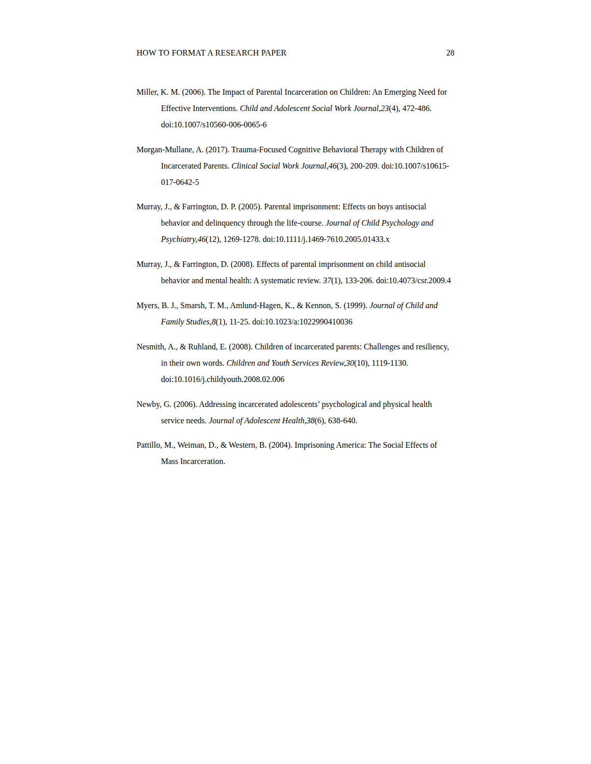How to Format a Research Paper 28
Miller, K. M. (2006). The Impact of Parental Incarceration on Children: An Emerging Need for Effective Interventions. Child and Adolescent Social Work Journal,23(4), 472-486. doi:10.1007/s10560-006-0065-6
Morgan-Mullane, A. (2017). Trauma-Focused Cognitive Behavioral Therapy with Children of Incarcerated Parents. Clinical Social Work Journal,46(3), 200-209. doi:10.1007/s10615-017-0642-5
Murray, J., & Farrington, D. P. (2005). Parental imprisonment: Effects on boys antisocial behavior and delinquency through the life-course. Journal of Child Psychology and Psychiatry,46(12), 1269-1278. doi:10.1111/j.1469-7610.2005.01433.x
Murray, J., & Farrington, D. (2008). Effects of parental imprisonment on child antisocial behavior and mental health: A systematic review. 37(1), 133-206. doi:10.4073/csr.2009.4
Myers, B. J., Smarsh, T. M., Amlund-Hagen, K., & Kennon, S. (1999). Journal of Child and Family Studies,8(1), 11-25. doi:10.1023/a:1022990410036
Nesmith, A., & Ruhland, E. (2008). Children of incarcerated parents: Challenges and resiliency, in their own words. Children and Youth Services Review,30(10), 1119-1130. doi:10.1016/j.childyouth.2008.02.006
Newby, G. (2006). Addressing incarcerated adolescents’ psychological and physical health service needs. Journal of Adolescent Health,38(6), 638-640.
Pattillo, M., Weiman, D., & Western, B. (2004). Imprisoning America: The Social Effects of Mass Incarceration.